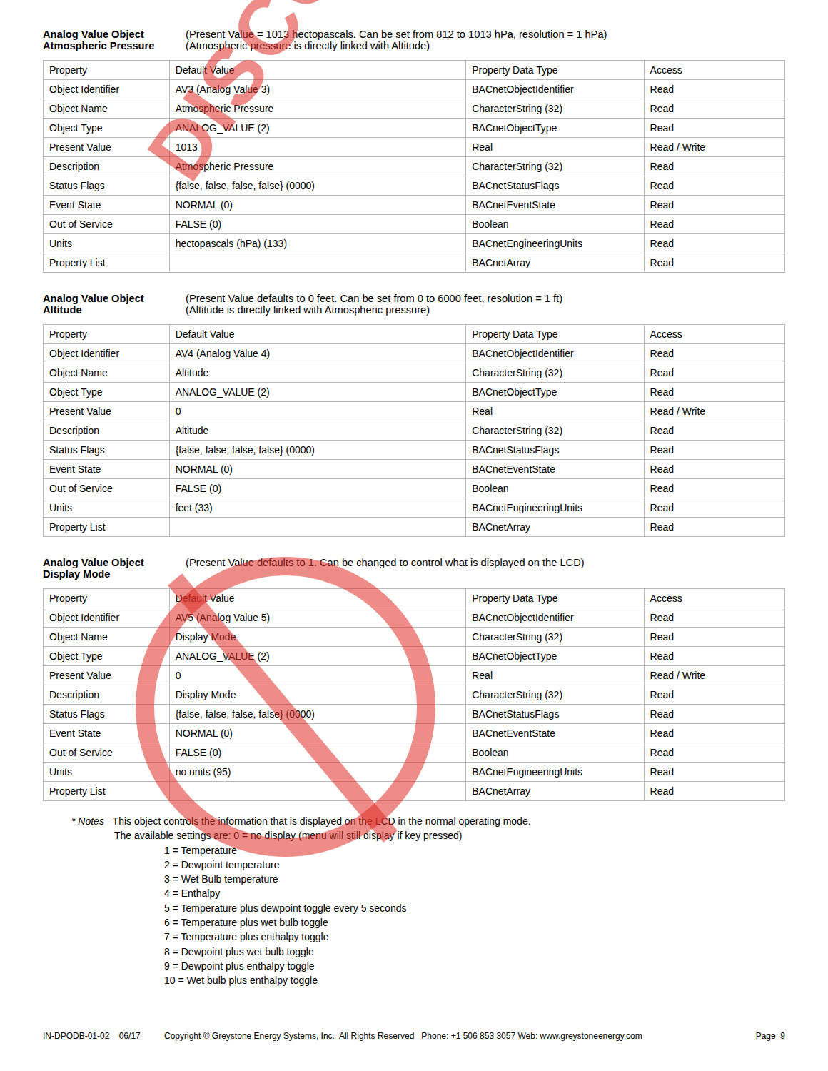DISCONTINUED
Analog Value Object
Atmospheric Pressure
(Present Value = 1013 hectopascals. Can be set from 812 to 1013 hPa, resolution = 1 hPa)
(Atmospheric pressure is directly linked with Altitude)
| Property | Default Value | Property Data Type | Access |
| Object Identifier | AV3 (Analog Value 3) | BACnetObjectIdentifier | Read |
| Object Name | Atmospheric Pressure | CharacterString (32) | Read |
| Object Type | ANALOG_VALUE (2) | BACnetObjectType | Read |
| Present Value | 1013 | Real | Read / Write |
| Description | Atmospheric Pressure | CharacterString (32) | Read |
| Status Flags | {false, false, false, false} (0000) | BACnetStatusFlags | Read |
| Event State | NORMAL (0) | BACnetEventState | Read |
| Out of Service | FALSE (0) | Boolean | Read |
| Units | hectopascals (hPa) (133) | BACnetEngineeringUnits | Read |
| Property List | | BACnetArray | Read |
Analog Value Object
Altitude
(Present Value defaults to 0 feet. Can be set from 0 to 6000 feet, resolution = 1 ft)
(Altitude is directly linked with Atmospheric pressure)
| Property | Default Value | Property Data Type | Access |
| Object Identifier | AV4 (Analog Value 4) | BACnetObjectIdentifier | Read |
| Object Name | Altitude | CharacterString (32) | Read |
| Object Type | ANALOG_VALUE (2) | BACnetObjectType | Read |
| Present Value | 0 | Real | Read / Write |
| Description | Altitude | CharacterString (32) | Read |
| Status Flags | {false, false, false, false} (0000) | BACnetStatusFlags | Read |
| Event State | NORMAL (0) | BACnetEventState | Read |
| Out of Service | FALSE (0) | Boolean | Read |
| Units | feet (33) | BACnetEngineeringUnits | Read |
| Property List | | BACnetArray | Read |
Analog Value Object
Display Mode
(Present Value defaults to 1. Can be changed to control what is displayed on the LCD)
| Property | Default Value | Property Data Type | Access |
| Object Identifier | AV5 (Analog Value 5) | BACnetObjectIdentifier | Read |
| Object Name | Display Mode | CharacterString (32) | Read |
| Object Type | ANALOG_VALUE (2) | BACnetObjectType | Read |
| Present Value | 0 | Real | Read / Write |
| Description | Display Mode | CharacterString (32) | Read |
| Status Flags | {false, false, false, false} (0000) | BACnetStatusFlags | Read |
| Event State | NORMAL (0) | BACnetEventState | Read |
| Out of Service | FALSE (0) | Boolean | Read |
| Units | no units (95) | BACnetEngineeringUnits | Read |
| Property List | | BACnetArray | Read |
* Notes This object controls the information that is displayed on the LCD in the normal operating mode.
The available settings are: 0 = no display (menu will still display if key pressed)
1 = Temperature
2 = Dewpoint temperature
3 = Wet Bulb temperature
4 = Enthalpy
5 = Temperature plus dewpoint toggle every 5 seconds
6 = Temperature plus wet bulb toggle
7 = Temperature plus enthalpy toggle
8 = Dewpoint plus wet bulb toggle
9 = Dewpoint plus enthalpy toggle
10 = Wet bulb plus enthalpy toggle
IN-DPODB-01-02 06/17
Copyright © Greystone Energy Systems, Inc. All Rights Reserved Phone: +1 506 853 3057 Web: www.greystoneenergy.com
Page 9